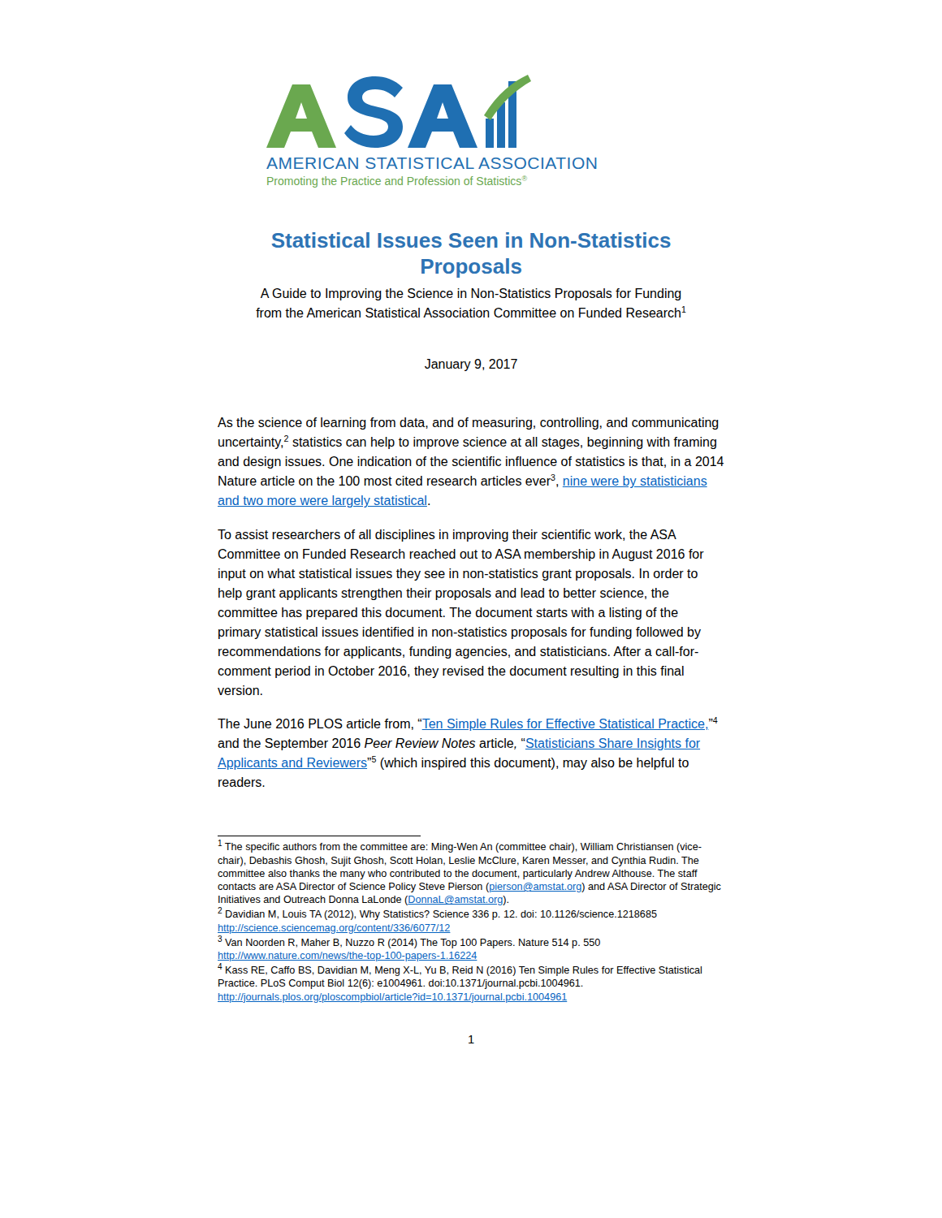AMERICAN STATISTICAL ASSOCIATION Promoting the Practice and Profession of Statistics®
Statistical Issues Seen in Non-Statistics Proposals
A Guide to Improving the Science in Non-Statistics Proposals for Funding
from the American Statistical Association Committee on Funded Research1
January 9, 2017
As the science of learning from data, and of measuring, controlling, and communicating uncertainty,2 statistics can help to improve science at all stages, beginning with framing and design issues. One indication of the scientific influence of statistics is that, in a 2014 Nature article on the 100 most cited research articles ever3, nine were by statisticians and two more were largely statistical.
To assist researchers of all disciplines in improving their scientific work, the ASA Committee on Funded Research reached out to ASA membership in August 2016 for input on what statistical issues they see in non-statistics grant proposals. In order to help grant applicants strengthen their proposals and lead to better science, the committee has prepared this document. The document starts with a listing of the primary statistical issues identified in non-statistics proposals for funding followed by recommendations for applicants, funding agencies, and statisticians. After a call-for-comment period in October 2016, they revised the document resulting in this final version.
The June 2016 PLOS article from, “Ten Simple Rules for Effective Statistical Practice,”4 and the September 2016 Peer Review Notes article, “Statisticians Share Insights for Applicants and Reviewers”5 (which inspired this document), may also be helpful to readers.
1 The specific authors from the committee are: Ming-Wen An (committee chair), William Christiansen (vice-chair), Debashis Ghosh, Sujit Ghosh, Scott Holan, Leslie McClure, Karen Messer, and Cynthia Rudin. The committee also thanks the many who contributed to the document, particularly Andrew Althouse. The staff contacts are ASA Director of Science Policy Steve Pierson (pierson@amstat.org) and ASA Director of Strategic Initiatives and Outreach Donna LaLonde (DonnaL@amstat.org).
2 Davidian M, Louis TA (2012), Why Statistics? Science 336 p. 12. doi: 10.1126/science.1218685
http://science.sciencemag.org/content/336/6077/12
3 Van Noorden R, Maher B, Nuzzo R (2014) The Top 100 Papers. Nature 514 p. 550 http://www.nature.com/news/the-top-100-papers-1.16224
4 Kass RE, Caffo BS, Davidian M, Meng X-L, Yu B, Reid N (2016) Ten Simple Rules for Effective Statistical Practice. PLoS Comput Biol 12(6): e1004961. doi:10.1371/journal.pcbi.1004961.
http://journals.plos.org/ploscompbiol/article?id=10.1371/journal.pcbi.1004961
1